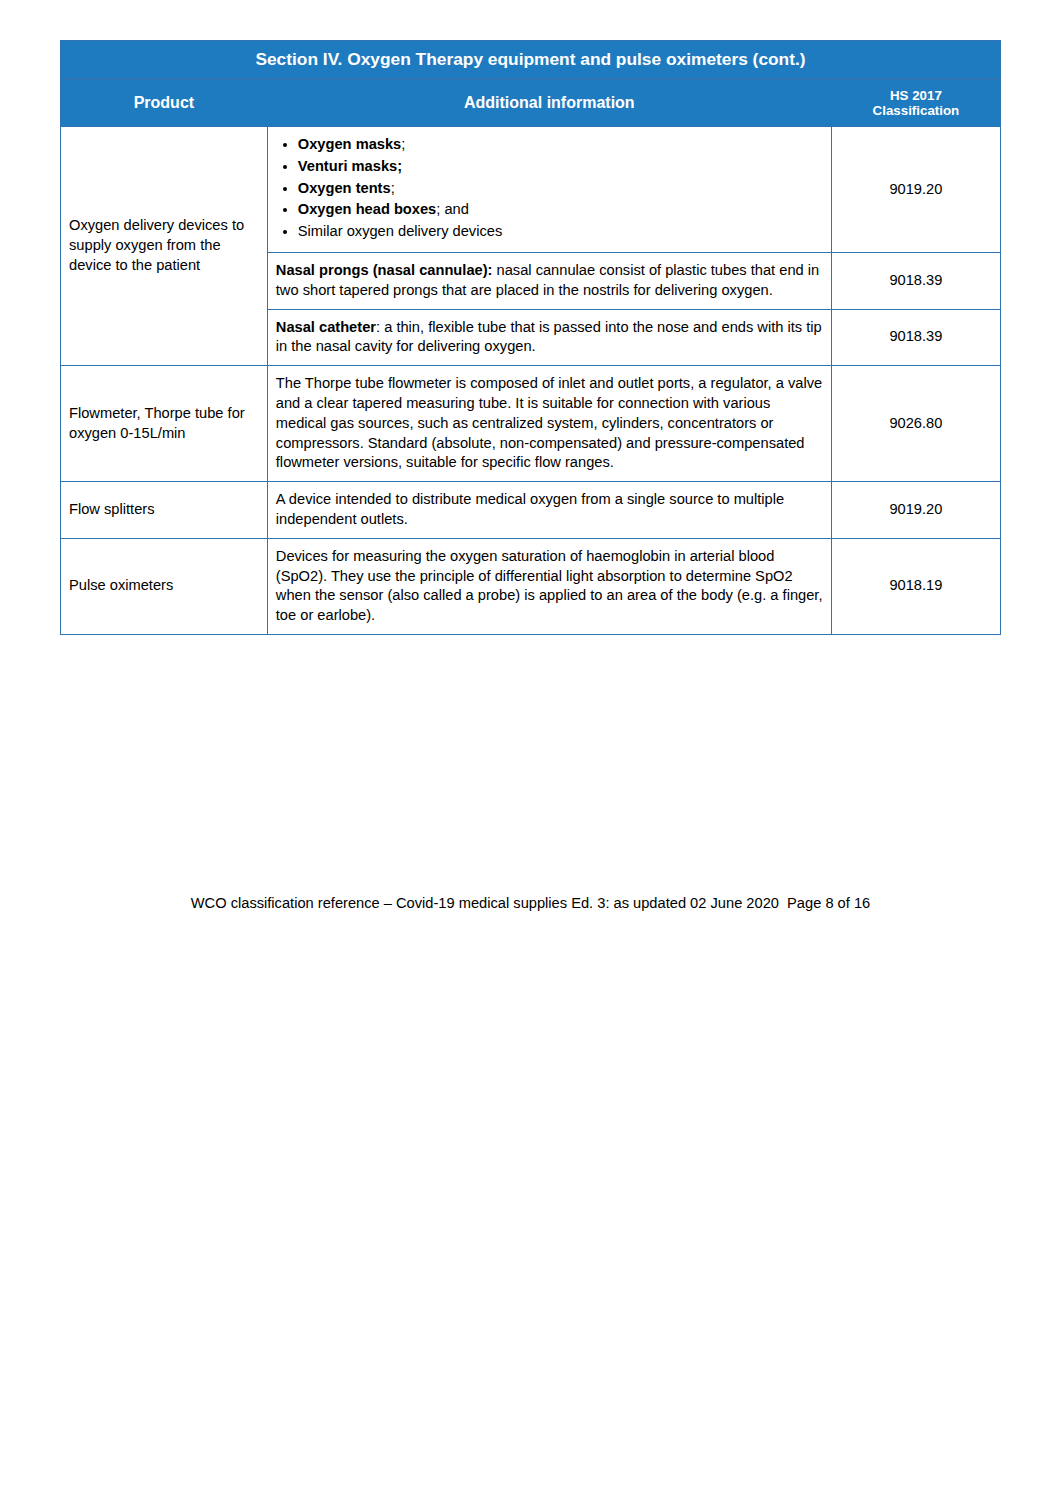Section IV. Oxygen Therapy equipment and pulse oximeters (cont.)
| Product | Additional information | HS 2017 Classification |
| --- | --- | --- |
| Oxygen delivery devices to supply oxygen from the device to the patient | Oxygen masks ; Venturi masks; Oxygen tents ; Oxygen head boxes ; and Similar oxygen delivery devices | 9019.20 |
| Nasal prongs (nasal cannulae): nasal cannulae consist of plastic tubes that end in two short tapered prongs that are placed in the nostrils for delivering oxygen. | 9018.39 |
| Nasal catheter : a thin, flexible tube that is passed into the nose and ends with its tip in the nasal cavity for delivering oxygen. | 9018.39 |
| Flowmeter, Thorpe tube for oxygen 0-15L/min | The Thorpe tube flowmeter is composed of inlet and outlet ports, a regulator, a valve and a clear tapered measuring tube. It is suitable for connection with various medical gas sources, such as centralized system, cylinders, concentrators or compressors. Standard (absolute, non-compensated) and pressure-compensated flowmeter versions, suitable for specific flow ranges. | 9026.80 |
| Flow splitters | A device intended to distribute medical oxygen from a single source to multiple independent outlets. | 9019.20 |
| Pulse oximeters | Devices for measuring the oxygen saturation of haemoglobin in arterial blood (SpO2). They use the principle of differential light absorption to determine SpO2 when the sensor (also called a probe) is applied to an area of the body (e.g. a finger, toe or earlobe). | 9018.19 |
WCO classification reference – Covid-19 medical supplies Ed. 3: as updated 02 June 2020 Page 8 of 16